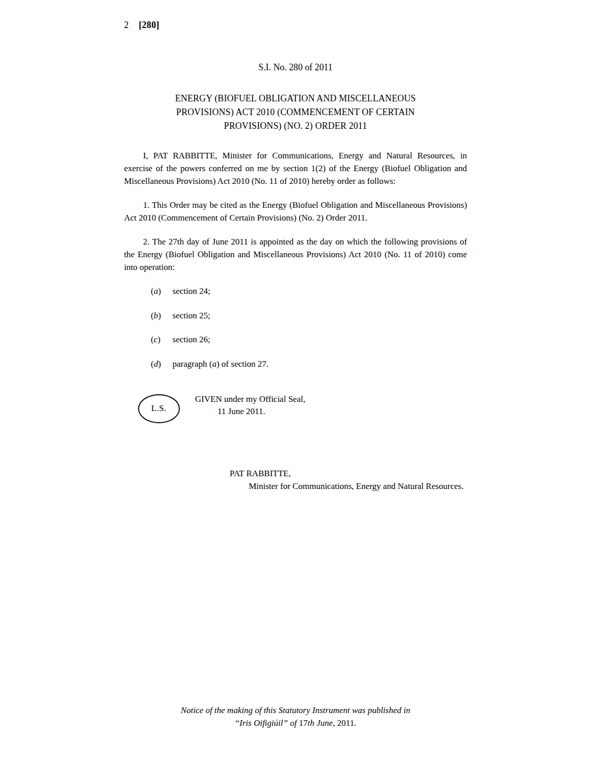2[280]
S.I. No. 280 of 2011
Energy (Biofuel Obligation and Miscellaneous
Provisions) Act 2010 (Commencement of Certain
Provisions) (No. 2) Order 2011
I, PAT RABBITTE, Minister for Communications, Energy and Natural Resources, in exercise of the powers conferred on me by section 1(2) of the Energy (Biofuel Obligation and Miscellaneous Provisions) Act 2010 (No. 11 of 2010) hereby order as follows:
1. This Order may be cited as the Energy (Biofuel Obligation and Miscellaneous Provisions) Act 2010 (Commencement of Certain Provisions) (No. 2) Order 2011.
2. The 27th day of June 2011 is appointed as the day on which the following provisions of the Energy (Biofuel Obligation and Miscellaneous Provisions) Act 2010 (No. 11 of 2010) come into operation:
(a) section 24;
(b) section 25;
(c) section 26;
(d) paragraph (a) of section 27.
L.S.
GIVEN under my Official Seal,
11 June 2011.
PAT RABBITTE,
Minister for Communications, Energy and Natural Resources.
Notice of the making of this Statutory Instrument was published in
“Iris Oifigiúil” of 17th June, 2011.